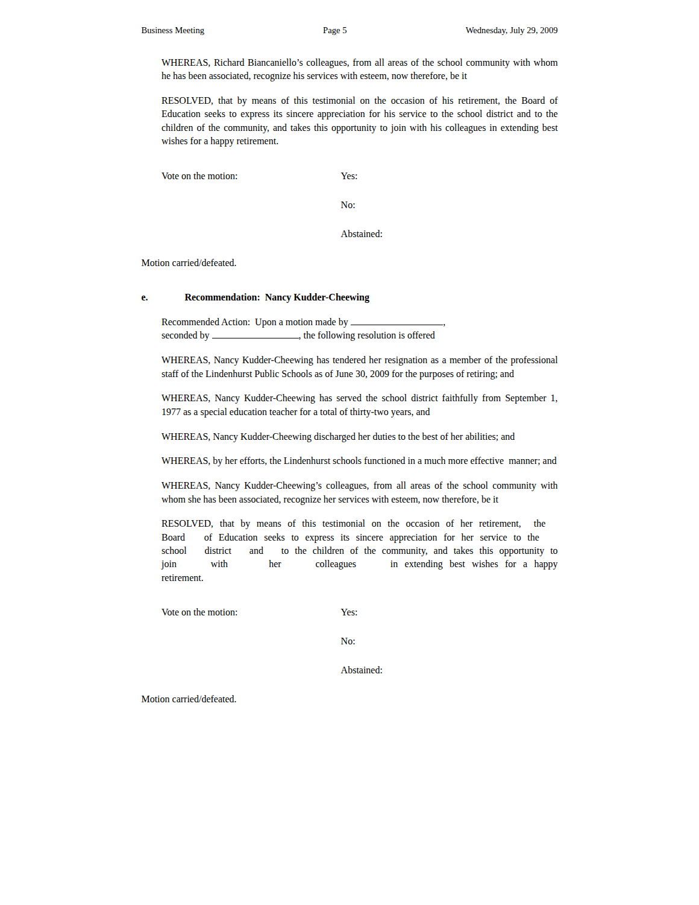Business Meeting
Page 5
Wednesday, July 29, 2009
WHEREAS, Richard Biancaniello’s colleagues, from all areas of the school community with whom he has been associated, recognize his services with esteem, now therefore, be it
RESOLVED, that by means of this testimonial on the occasion of his retirement, the Board of Education seeks to express its sincere appreciation for his service to the school district and to the children of the community, and takes this opportunity to join with his colleagues in extending best wishes for a happy retirement.
Vote on the motion: Yes:
No:
Abstained:
Motion carried/defeated.
e. Recommendation: Nancy Kudder-Cheewing
Recommended Action: Upon a motion made by ,
seconded by , the following resolution is offered
WHEREAS, Nancy Kudder-Cheewing has tendered her resignation as a member of the professional staff of the Lindenhurst Public Schools as of June 30, 2009 for the purposes of retiring; and
WHEREAS, Nancy Kudder-Cheewing has served the school district faithfully from September 1, 1977 as a special education teacher for a total of thirty-two years, and
WHEREAS, Nancy Kudder-Cheewing discharged her duties to the best of her abilities; and
WHEREAS, by her efforts, the Lindenhurst schools functioned in a much more effective manner; and
WHEREAS, Nancy Kudder-Cheewing’s colleagues, from all areas of the school community with whom she has been associated, recognize her services with esteem, now therefore, be it
RESOLVED, that by means of this testimonial on the occasion of her retirement, the Board of Education seeks to express its sincere appreciation for her service to the school district and to the children of the community, and takes this opportunity to join with her colleagues in extending best wishes for a happy retirement.
Vote on the motion: Yes:
No:
Abstained:
Motion carried/defeated.